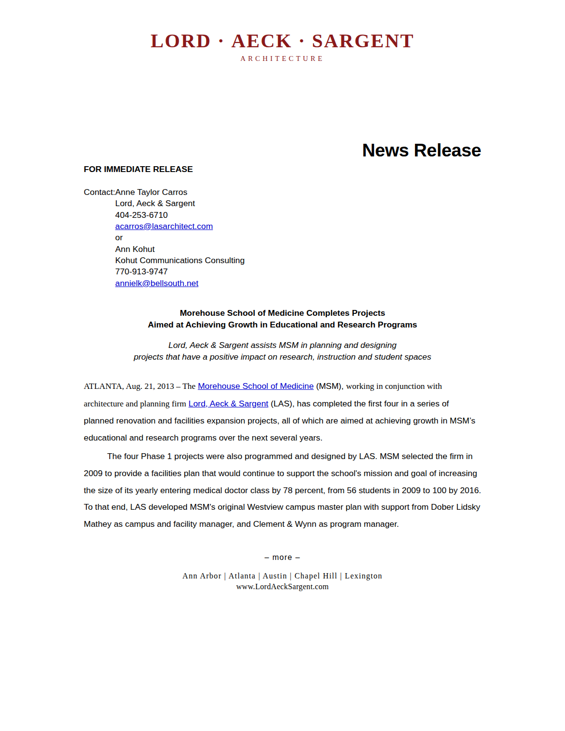LORD · AECK · SARGENT
ARCHITECTURE
News Release
FOR IMMEDIATE RELEASE
| Contact: | Anne Taylor Carros |
| | Lord, Aeck & Sargent |
| | 404-253-6710 |
| | acarros@lasarchitect.com |
| | or |
| | Ann Kohut |
| | Kohut Communications Consulting |
| | 770-913-9747 |
| | annielk@bellsouth.net |
Morehouse School of Medicine Completes Projects
Aimed at Achieving Growth in Educational and Research Programs
Lord, Aeck & Sargent assists MSM in planning and designing
projects that have a positive impact on research, instruction and student spaces
ATLANTA, Aug. 21, 2013 – The Morehouse School of Medicine (MSM), working in conjunction with architecture and planning firm Lord, Aeck & Sargent (LAS), has completed the first four in a series of planned renovation and facilities expansion projects, all of which are aimed at achieving growth in MSM’s educational and research programs over the next several years.
The four Phase 1 projects were also programmed and designed by LAS. MSM selected the firm in 2009 to provide a facilities plan that would continue to support the school's mission and goal of increasing the size of its yearly entering medical doctor class by 78 percent, from 56 students in 2009 to 100 by 2016. To that end, LAS developed MSM's original Westview campus master plan with support from Dober Lidsky Mathey as campus and facility manager, and Clement & Wynn as program manager.
– more –
Ann Arbor | Atlanta | Austin | Chapel Hill | Lexington
www.LordAeckSargent.com